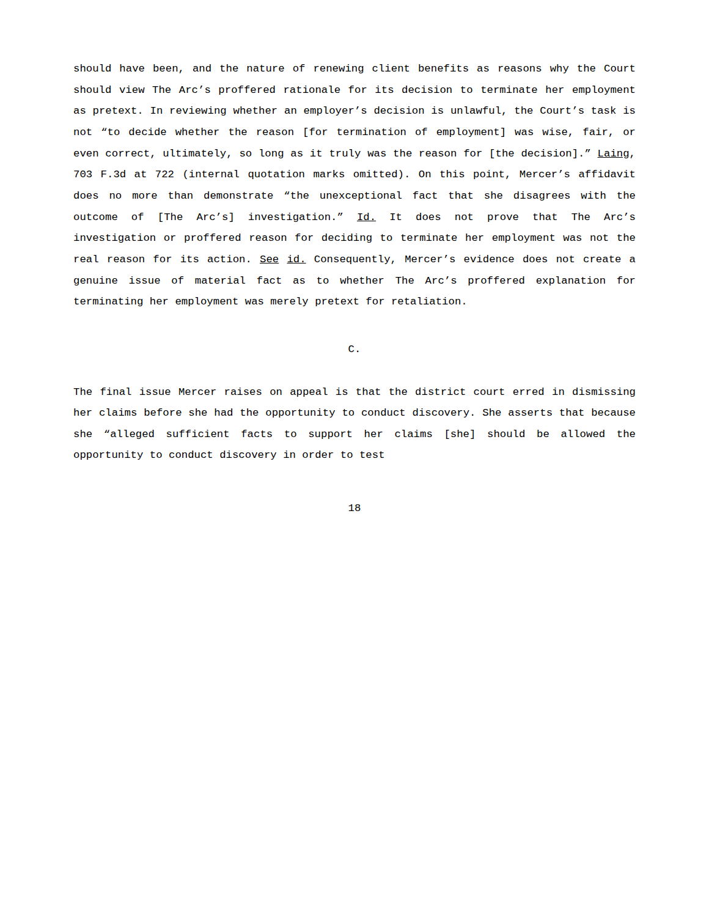should have been, and the nature of renewing client benefits as reasons why the Court should view The Arc’s proffered rationale for its decision to terminate her employment as pretext. In reviewing whether an employer’s decision is unlawful, the Court’s task is not “to decide whether the reason [for termination of employment] was wise, fair, or even correct, ultimately, so long as it truly was the reason for [the decision].” Laing, 703 F.3d at 722 (internal quotation marks omitted). On this point, Mercer’s affidavit does no more than demonstrate “the unexceptional fact that she disagrees with the outcome of [The Arc’s] investigation.” Id. It does not prove that The Arc’s investigation or proffered reason for deciding to terminate her employment was not the real reason for its action. See id. Consequently, Mercer’s evidence does not create a genuine issue of material fact as to whether The Arc’s proffered explanation for terminating her employment was merely pretext for retaliation.
C.
The final issue Mercer raises on appeal is that the district court erred in dismissing her claims before she had the opportunity to conduct discovery. She asserts that because she “alleged sufficient facts to support her claims [she] should be allowed the opportunity to conduct discovery in order to test
18